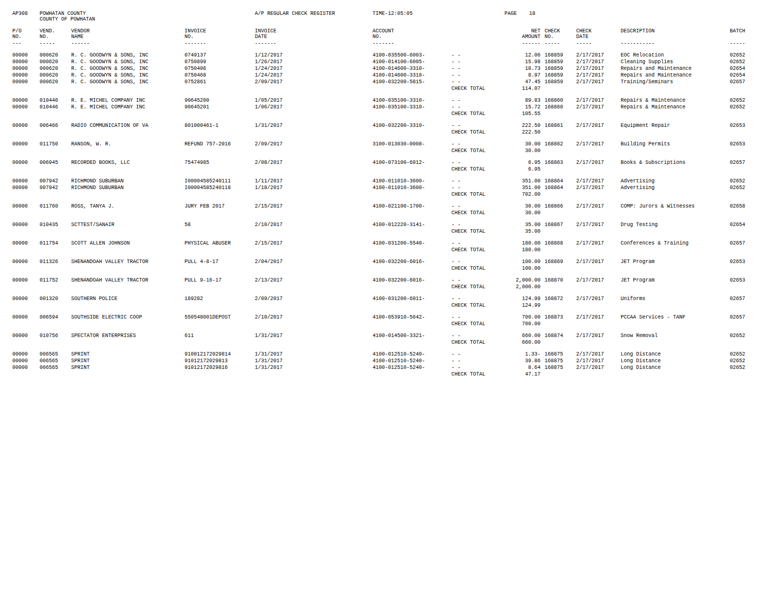| AP308 | POWHATAN COUNTY COUNTY OF POWHATAN | A/P REGULAR CHECK REGISTER | TIME-12:05:05 | | PAGE 18 | | | | |
| P/O NO. | VEND. NO. | VENDOR NAME | INVOICE NO. | INVOICE DATE | ACCOUNT NO. | | NET AMOUNT | CHECK NO. | CHECK DATE | DESCRIPTION | BATCH |
| --- | ----- | ------ | ------- | ------- | ------- | | ------ | ----- | ----- | ----------- | ----- |
| 00000 | 000620 | R. C. GOODWYN & SONS, INC | 0749137 | 1/12/2017 | 4100-035500-6003- | - - | 12.06 | 168859 | 2/17/2017 | EOC Relocation | 02652 |
| 00000 | 000620 | R. C. GOODWYN & SONS, INC | 0750899 | 1/26/2017 | 4100-014100-6005- | - - | 15.98 | 168859 | 2/17/2017 | Cleaning Supplies | 02652 |
| 00000 | 000620 | R. C. GOODWYN & SONS, INC | 0750406 | 1/24/2017 | 4100-014600-3310- | - - | 18.73 | 168859 | 2/17/2017 | Repairs and Maintenance | 02654 |
| 00000 | 000620 | R. C. GOODWYN & SONS, INC | 0750468 | 1/24/2017 | 4100-014600-3310- | - - | 8.97 | 168859 | 2/17/2017 | Repairs and Maintenance | 02654 |
| 00000 | 000620 | R. C. GOODWYN & SONS, INC | 0752861 | 2/09/2017 | 4100-032200-5815- | - - | 47.45 | 168859 | 2/17/2017 | Training/Seminars | 02657 |
| | | | | | | CHECK TOTAL | 114.07 | | | | |
| 00000 | 010446 | R. E. MICHEL COMPANY INC | 90645200 | 1/05/2017 | 4100-035100-3310- | - - | 89.83 | 168860 | 2/17/2017 | Repairs & Maintenance | 02652 |
| 00000 | 010446 | R. E. MICHEL COMPANY INC | 90645201 | 1/06/2017 | 4100-035100-3310- | - - | 15.72 | 168860 | 2/17/2017 | Repairs & Maintenance | 02652 |
| | | | | | | CHECK TOTAL | 105.55 | | | | |
| 00000 | 006466 | RADIO COMMUNICATION OF VA | 801000461-1 | 1/31/2017 | 4100-032200-3310- | - - | 222.50 | 168861 | 2/17/2017 | Equipment Repair | 02653 |
| | | | | | | CHECK TOTAL | 222.50 | | | | |
| 00000 | 011750 | RANSON, W. R. | REFUND 757-2016 | 2/09/2017 | 3100-013030-0008- | - - | 30.00 | 168862 | 2/17/2017 | Building Permits | 02653 |
| | | | | | | CHECK TOTAL | 30.00 | | | | |
| 00000 | 006945 | RECORDED BOOKS, LLC | 75474985 | 2/08/2017 | 4100-073100-6012- | - - | 6.95 | 168863 | 2/17/2017 | Books & Subscriptions | 02657 |
| | | | | | | CHECK TOTAL | 6.95 | | | | |
| 00000 | 007942 | RICHMOND SUBURBAN | I00004585240111 | 1/11/2017 | 4100-011010-3600- | - - | 351.00 | 168864 | 2/17/2017 | Advertising | 02652 |
| 00000 | 007942 | RICHMOND SUBURBAN | I00004585240118 | 1/18/2017 | 4100-011010-3600- | - - | 351.00 | 168864 | 2/17/2017 | Advertising | 02652 |
| | | | | | | CHECK TOTAL | 702.00 | | | | |
| 00000 | 011760 | ROSS, TANYA J. | JURY FEB 2017 | 2/15/2017 | 4100-021100-1700- | - - | 30.00 | 168866 | 2/17/2017 | COMP: Jurors & Witnesses | 02658 |
| | | | | | | CHECK TOTAL | 30.00 | | | | |
| 00000 | 010435 | SCTTEST/SANAIR | 58 | 2/10/2017 | 4100-012220-3141- | - - | 35.00 | 168867 | 2/17/2017 | Drug Testing | 02654 |
| | | | | | | CHECK TOTAL | 35.00 | | | | |
| 00000 | 011754 | SCOTT ALLEN JOHNSON | PHYSICAL ABUSER | 2/15/2017 | 4100-031200-5540- | - - | 180.00 | 168868 | 2/17/2017 | Conferences & Training | 02657 |
| | | | | | | CHECK TOTAL | 180.00 | | | | |
| 00000 | 011326 | SHENANDOAH VALLEY TRACTOR | PULL 4-8-17 | 2/04/2017 | 4100-032200-6016- | - - | 100.00 | 168869 | 2/17/2017 | JET Program | 02653 |
| | | | | | | CHECK TOTAL | 100.00 | | | | |
| 00000 | 011752 | SHENANDOAH VALLEY TRACTOR | PULL 9-16-17 | 2/13/2017 | 4100-032200-6016- | - - | 2,000.00 | 168870 | 2/17/2017 | JET Program | 02653 |
| | | | | | | CHECK TOTAL | 2,000.00 | | | | |
| 00000 | 001320 | SOUTHERN POLICE | 189282 | 2/09/2017 | 4100-031200-6011- | - - | 124.99 | 168872 | 2/17/2017 | Uniforms | 02657 |
| | | | | | | CHECK TOTAL | 124.99 | | | | |
| 00000 | 006594 | SOUTHSIDE ELECTRIC COOP | 550548001DEPOST | 2/10/2017 | 4100-053910-5642- | - - | 700.00 | 168873 | 2/17/2017 | PCCAA Services - TANF | 02657 |
| | | | | | | CHECK TOTAL | 700.00 | | | | |
| 00000 | 010756 | SPECTATOR ENTERPRISES | 611 | 1/31/2017 | 4100-014500-3321- | - - | 660.00 | 168874 | 2/17/2017 | Snow Removal | 02652 |
| | | | | | | CHECK TOTAL | 660.00 | | | | |
| 00000 | 006565 | SPRINT | 910012172029814 | 1/31/2017 | 4100-012510-5240- | - - | 1.33- | 168875 | 2/17/2017 | Long Distance | 02652 |
| 00000 | 006565 | SPRINT | 91012172029813 | 1/31/2017 | 4100-012510-5240- | - - | 39.86 | 168875 | 2/17/2017 | Long Distance | 02652 |
| 00000 | 006565 | SPRINT | 91012172029816 | 1/31/2017 | 4100-012510-5240- | - - | 8.64 | 168875 | 2/17/2017 | Long Distance | 02652 |
| | | | | | | CHECK TOTAL | 47.17 | | | | |